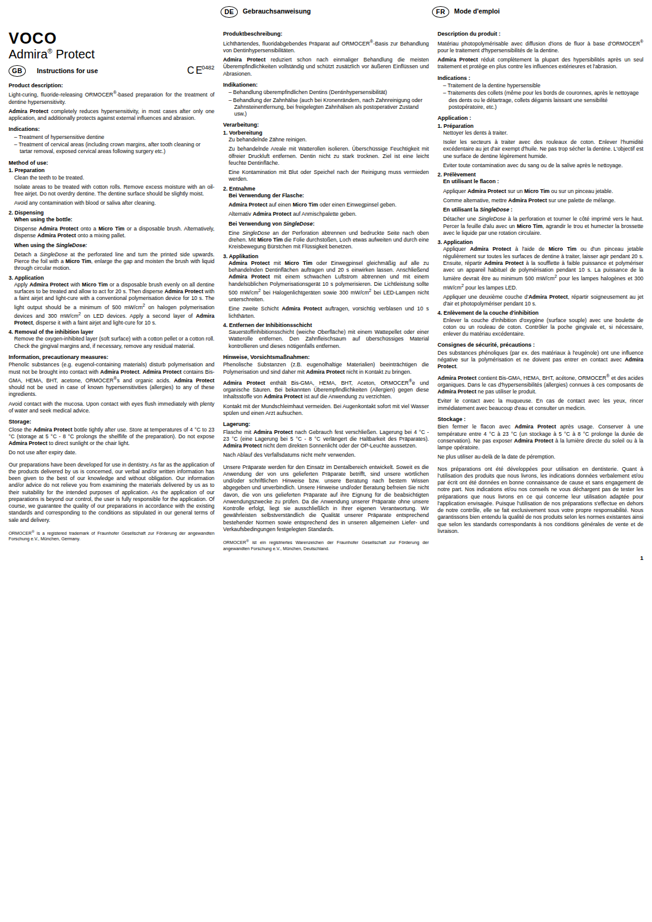DE Gebrauchsanweisung
FR Mode d'emploi
VOCO
Admira® Protect
GB Instructions for use
C E0482
Product description:
Light-curing, fluoride-releasing ORMOCER®-based preparation for the treatment of dentine hypersensitivity.
Admira Protect completely reduces hypersensitivity, in most cases after only one application, and additionally protects against external influences and abrasion.
Indications:
– Treatment of hypersensitive dentine
– Treatment of cervical areas (including crown margins, after tooth cleaning or tartar removal, exposed cervical areas following surgery etc.)
Method of use:
1. Preparation
Clean the teeth to be treated.
Isolate areas to be treated with cotton rolls. Remove excess moisture with an oil-free airjet. Do not overdry dentine. The dentine surface should be slightly moist.
Avoid any contamination with blood or saliva after cleaning.
2. Dispensing
When using the bottle:
Dispense Admira Protect onto a Micro Tim or a disposable brush. Alternatively, dispense Admira Protect onto a mixing pallet.
When using the SingleDose:
Detach a SingleDose at the perforated line and turn the printed side upwards. Pierce the foil with a Micro Tim, enlarge the gap and moisten the brush with liquid through circular motion.
3. Application
Apply Admira Protect with Micro Tim or a disposable brush evenly on all dentine surfaces to be treated and allow to act for 20 s. Then disperse Admira Protect with a faint airjet and light-cure with a conventional polymerisation device for 10 s. The light output should be a minimum of 500 mW/cm2 on halogen polymerisation devices and 300 mW/cm2 on LED devices. Apply a second layer of Admira Protect, disperse it with a faint airjet and light-cure for 10 s.
4. Removal of the inhibition layer
Remove the oxygen-inhibited layer (soft surface) with a cotton pellet or a cotton roll. Check the gingival margins and, if necessary, remove any residual material.
Information, precautionary measures:
Phenolic substances (e.g. eugenol-containing materials) disturb polymerisation and must not be brought into contact with Admira Protect. Admira Protect contains Bis-GMA, HEMA, BHT, acetone, ORMOCER®s and organic acids. Admira Protect should not be used in case of known hypersensitivities (allergies) to any of these ingredients.
Avoid contact with the mucosa. Upon contact with eyes flush immediately with plenty of water and seek medical advice.
Storage:
Close the Admira Protect bottle tightly after use. Store at temperatures of 4 °C to 23 °C (storage at 5 °C - 8 °C prolongs the shelflife of the preparation). Do not expose Admira Protect to direct sunlight or the chair light.
Do not use after expiry date.
Our preparations have been developed for use in dentistry. As far as the application of the products delivered by us is concerned, our verbal and/or written information has been given to the best of our knowledge and without obligation. Our information and/or advice do not relieve you from examining the materials delivered by us as to their suitability for the intended purposes of application. As the application of our preparations is beyond our control, the user is fully responsible for the application. Of course, we guarantee the quality of our preparations in accordance with the existing standards and corresponding to the conditions as stipulated in our general terms of sale and delivery.
ORMOCER® is a registered trademark of Fraunhofer Gesellschaft zur Förderung der angewandten Forschung e.V., München, Germany.
Produktbeschreibung:
Lichthärtendes, fluoridabgebendes Präparat auf ORMOCER®-Basis zur Behandlung von Dentinhypersensibilitäten.
Admira Protect reduziert schon nach einmaliger Behandlung die meisten Überempfindlichkeiten vollständig und schützt zusätzlich vor äußeren Einflüssen und Abrasionen.
Indikationen:
– Behandlung überempfindlichen Dentins (Dentinhypersensibilität)
– Behandlung der Zahnhälse (auch bei Kronenrändern, nach Zahnreinigung oder Zahnsteinentfernung, bei freigelegten Zahnhälsen als postoperativer Zustand usw.)
Verarbeitung:
1. Vorbereitung
Zu behandelnde Zähne reinigen.
Zu behandelnde Areale mit Watterollen isolieren. Überschüssige Feuchtigkeit mit ölfreier Druckluft entfernen. Dentin nicht zu stark trocknen. Ziel ist eine leicht feuchte Dentinfläche.
Eine Kontamination mit Blut oder Speichel nach der Reinigung muss vermieden werden.
2. Entnahme
Bei Verwendung der Flasche:
Admira Protect auf einen Micro Tim oder einen Einwegpinsel geben.
Alternativ Admira Protect auf Anmischpalette geben.
Bei Verwendung von SingleDose:
Eine SingleDose an der Perforation abtrennen und bedruckte Seite nach oben drehen. Mit Micro Tim die Folie durchstoßen, Loch etwas aufweiten und durch eine Kreisbewegung Bürstchen mit Flüssigkeit benetzen.
3. Applikation
Admira Protect mit Micro Tim oder Einwegpinsel gleichmäßig auf alle zu behandelnden Dentinflächen auftragen und 20 s einwirken lassen. Anschließend Admira Protect mit einem schwachen Luftstrom abtrennen und mit einem handelsüblichen Polymerisationsgerät 10 s polymerisieren. Die Lichtleistung sollte 500 mW/cm2 bei Halogenlichtgeräten sowie 300 mW/cm2 bei LED-Lampen nicht unterschreiten.
Eine zweite Schicht Admira Protect auftragen, vorsichtig verblasen und 10 s lichthärten.
4. Entfernen der Inhibitionsschicht
Sauerstoffinhibitionsschicht (weiche Oberfläche) mit einem Wattepellet oder einer Watterolle entfernen. Den Zahnfleischsaum auf überschüssiges Material kontrollieren und dieses nötigenfalls entfernen.
Hinweise, Vorsichtsmaßnahmen:
Phenolische Substanzen (z.B. eugenolhaltige Materialien) beeinträchtigen die Polymerisation und sind daher mit Admira Protect nicht in Kontakt zu bringen.
Admira Protect enthält Bis-GMA, HEMA, BHT, Aceton, ORMOCER®e und organische Säuren. Bei bekannten Überempfindlichkeiten (Allergien) gegen diese Inhaltsstoffe von Admira Protect ist auf die Anwendung zu verzichten.
Kontakt mit der Mundschleimhaut vermeiden. Bei Augenkontakt sofort mit viel Wasser spülen und einen Arzt aufsuchen.
Lagerung:
Flasche mit Admira Protect nach Gebrauch fest verschließen. Lagerung bei 4 °C - 23 °C (eine Lagerung bei 5 °C - 8 °C verlängert die Haltbarkeit des Präparates). Admira Protect nicht dem direkten Sonnenlicht oder der OP-Leuchte aussetzen.
Nach Ablauf des Verfallsdatums nicht mehr verwenden.
Unsere Präparate werden für den Einsatz im Dentalbereich entwickelt. Soweit es die Anwendung der von uns gelieferten Präparate betrifft, sind unsere wörtlichen und/oder schriftlichen Hinweise bzw. unsere Beratung nach bestem Wissen abgegeben und unverbindlich. Unsere Hinweise und/oder Beratung befreien Sie nicht davon, die von uns gelieferten Präparate auf ihre Eignung für die beabsichtigten Anwendungszwecke zu prüfen. Da die Anwendung unserer Präparate ohne unsere Kontrolle erfolgt, liegt sie ausschließlich in Ihrer eigenen Verantwortung. Wir gewährleisten selbstverständlich die Qualität unserer Präparate entsprechend bestehender Normen sowie entsprechend des in unseren allgemeinen Liefer- und Verkaufsbedingungen festgelegten Standards.
ORMOCER® ist ein registriertes Warenzeichen der Fraunhofer Gesellschaft zur Förderung der angewandten Forschung e.V., München, Deutschland.
Description du produit :
Matériau photopolymérisable avec diffusion d'ions de fluor à base d'ORMOCER® pour le traitement d'hypersensibilités de la dentine.
Admira Protect réduit complètement la plupart des hypersibilités après un seul traitement et protège en plus contre les influences extérieures et l'abrasion.
Indications :
– Traitement de la dentine hypersensible
– Traitements des collets (même pour les bords de couronnes, après le nettoyage des dents ou le détartrage, collets dégarnis laissant une sensibilité postopératoire, etc.)
Application :
1. Préparation
Nettoyer les dents à traiter.
Isoler les secteurs à traiter avec des rouleaux de coton. Enlever l'humidité excédentaire au jet d'air exempt d'huile. Ne pas trop sécher la dentine. L'objectif est une surface de dentine légèrement humide.
Eviter toute contamination avec du sang ou de la salive après le nettoyage.
2. Prélèvement
En utilisant le flacon :
Appliquer Admira Protect sur un Micro Tim ou sur un pinceau jetable.
Comme alternative, mettre Admira Protect sur une palette de mélange.
En utilisant la SingleDose :
Détacher une SingleDose à la perforation et tourner le côté imprimé vers le haut. Percer la feuille d'alu avec un Micro Tim, agrandir le trou et humecter la brossette avec le liquide par une rotation circulaire.
3. Application
Appliquer Admira Protect à l'aide de Micro Tim ou d'un pinceau jetable régulièrement sur toutes les surfaces de dentine à traiter, laisser agir pendant 20 s. Ensuite, répartir Admira Protect à la soufflette à faible puissance et polymériser avec un appareil habituel de polymérisation pendant 10 s. La puissance de la lumière devrait être au minimum 500 mW/cm2 pour les lampes halogènes et 300 mW/cm2 pour les lampes LED.
Appliquer une deuxième couche d'Admira Protect, répartir soigneusement au jet d'air et photopolymériser pendant 10 s.
4. Enlèvement de la couche d'inhibition
Enlever la couche d'inhibition d'oxygène (surface souple) avec une boulette de coton ou un rouleau de coton. Contrôler la poche gingivale et, si nécessaire, enlever du matériau excédentaire.
Consignes de sécurité, précautions :
Des substances phénoliques (par ex. des matériaux à l'eugénole) ont une influence négative sur la polymérisation et ne doivent pas entrer en contact avec Admira Protect.
Admira Protect contient Bis-GMA, HEMA, BHT, acétone, ORMOCER® et des acides organiques. Dans le cas d'hypersensibilités (allergies) connues à ces composants de Admira Protect ne pas utiliser le produit.
Eviter le contact avec la muqueuse. En cas de contact avec les yeux, rincer immédiatement avec beaucoup d'eau et consulter un medicin.
Stockage :
Bien fermer le flacon avec Admira Protect après usage. Conserver à une température entre 4 °C à 23 °C (un stockage à 5 °C à 8 °C prolonge la durée de conservation). Ne pas exposer Admira Protect à la lumière directe du soleil ou à la lampe opératoire.
Ne plus utiliser au-delà de la date de péremption.
Nos préparations ont été développées pour utilisation en dentisterie. Quant à l'utilisation des produits que nous livrons, les indications données verbalement et/ou par écrit ont été données en bonne connaissance de cause et sans engagement de notre part. Nos indications et/ou nos conseils ne vous déchargent pas de tester les préparations que nous livrons en ce qui concerne leur utilisation adaptée pour l'application envisagée. Puisque l'utilisation de nos préparations s'effectue en dehors de notre contrôle, elle se fait exclusivement sous votre propre responsabilité. Nous garantissons bien entendu la qualité de nos produits selon les normes existantes ainsi que selon les standards correspondants à nos conditions générales de vente et de livraison.
1